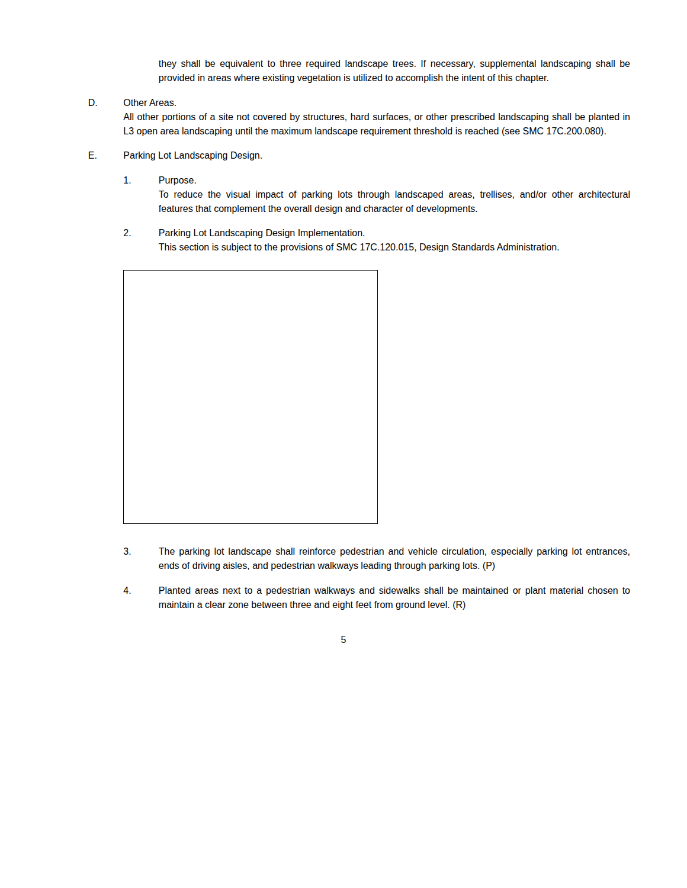they shall be equivalent to three required landscape trees. If necessary, supplemental landscaping shall be provided in areas where existing vegetation is utilized to accomplish the intent of this chapter.
D.
Other Areas.
All other portions of a site not covered by structures, hard surfaces, or other prescribed landscaping shall be planted in L3 open area landscaping until the maximum landscape requirement threshold is reached (see SMC 17C.200.080).
E.
Parking Lot Landscaping Design.
1.
Purpose.
To reduce the visual impact of parking lots through landscaped areas, trellises, and/or other architectural features that complement the overall design and character of developments.
2.
Parking Lot Landscaping Design Implementation.
This section is subject to the provisions of SMC 17C.120.015, Design Standards Administration.
3.
The parking lot landscape shall reinforce pedestrian and vehicle circulation, especially parking lot entrances, ends of driving aisles, and pedestrian walkways leading through parking lots. (P)
4.
Planted areas next to a pedestrian walkways and sidewalks shall be maintained or plant material chosen to maintain a clear zone between three and eight feet from ground level. (R)
5